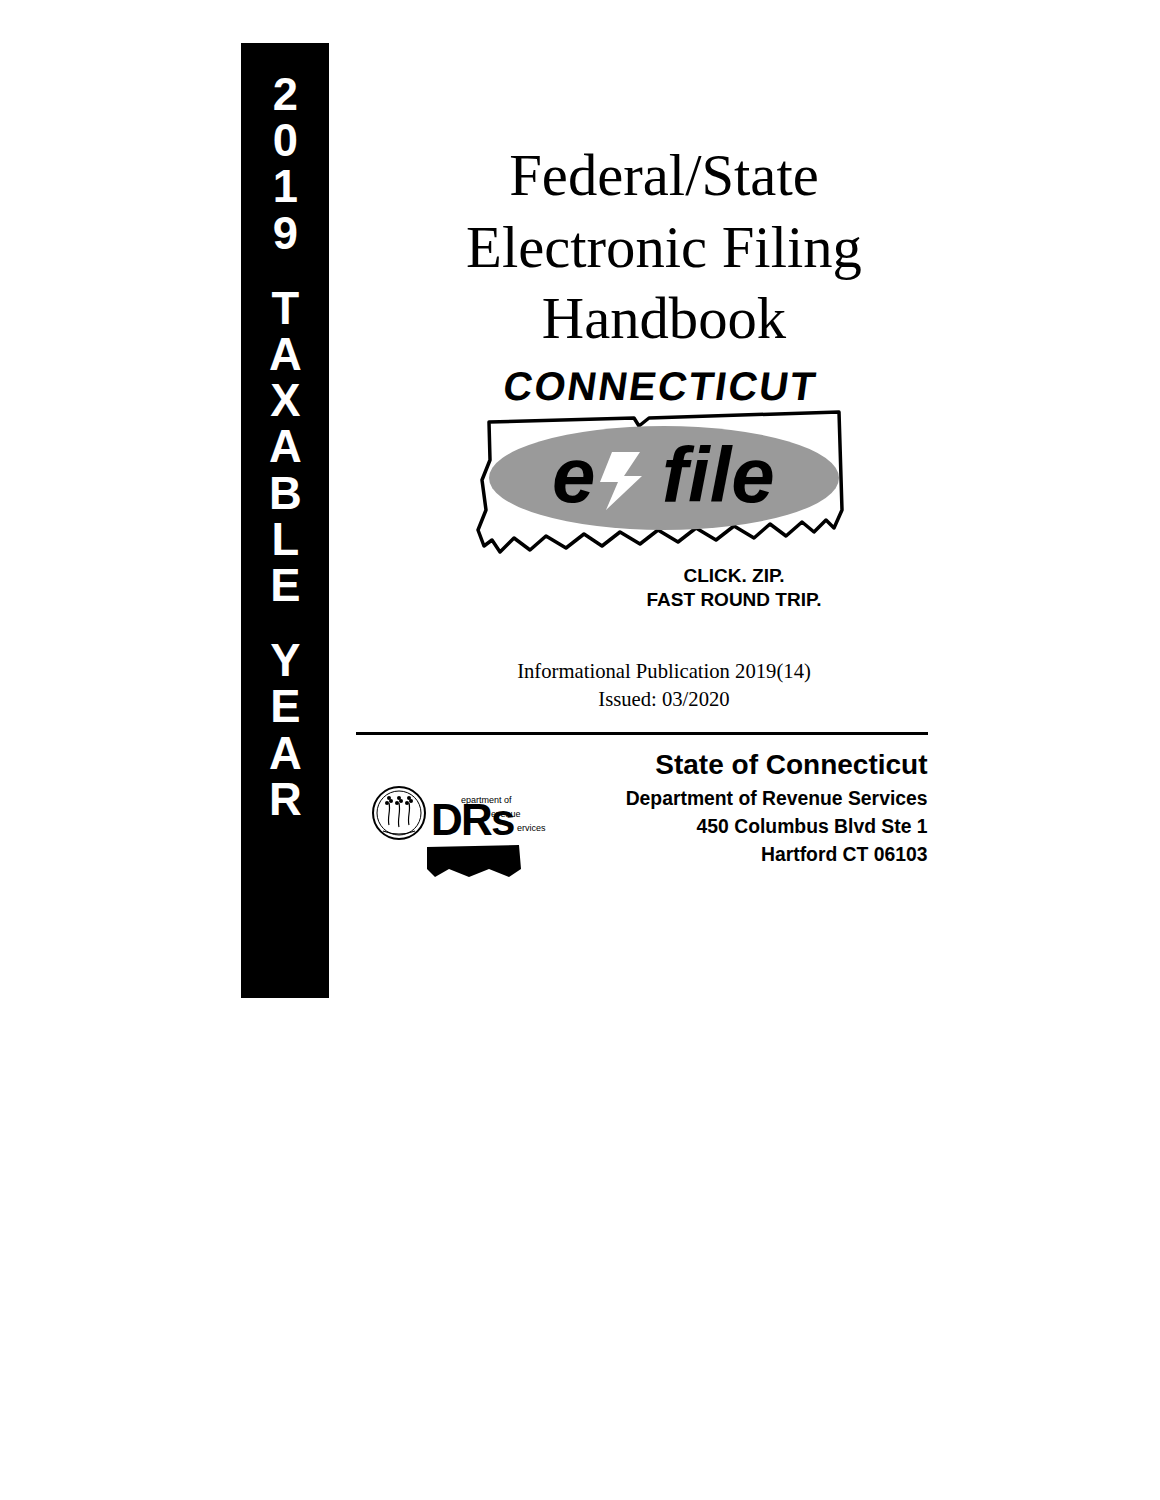2 0 1 9
T A X A B L E
Y E A R
Federal/State
Electronic Filing
Handbook
CONNECTICUT e file CLICK. ZIP. FAST ROUND TRIP.
Informational Publication 2019(14)
Issued: 03/2020
State of Connecticut
Department of Revenue Services
450 Columbus Blvd Ste 1
Hartford CT 06103
D R s epartment of evenue ervices